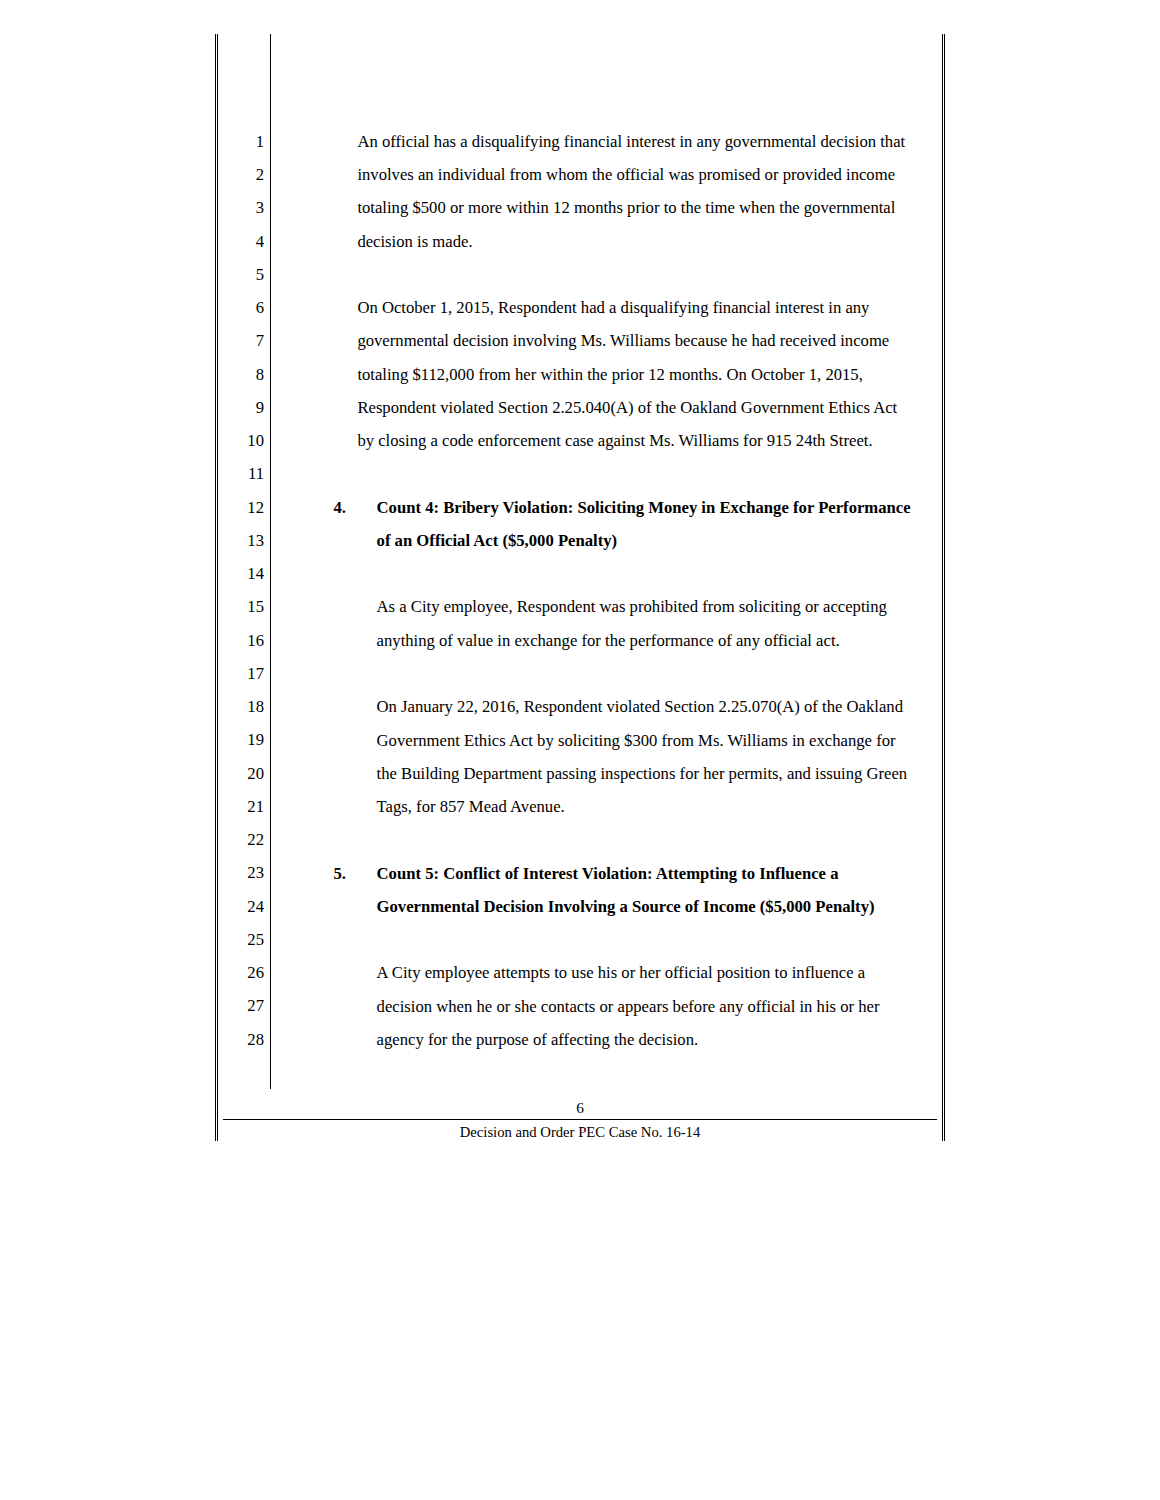1
2
3
4
5
6
7
8
9
10
11
12
13
14
15
16
17
18
19
20
21
22
23
24
25
26
27
28
An official has a disqualifying financial interest in any governmental decision that involves an individual from whom the official was promised or provided income totaling $500 or more within 12 months prior to the time when the governmental decision is made.
On October 1, 2015, Respondent had a disqualifying financial interest in any governmental decision involving Ms. Williams because he had received income totaling $112,000 from her within the prior 12 months. On October 1, 2015, Respondent violated Section 2.25.040(A) of the Oakland Government Ethics Act by closing a code enforcement case against Ms. Williams for 915 24th Street.
4.
Count 4: Bribery Violation: Soliciting Money in Exchange for Performance of an Official Act ($5,000 Penalty)
As a City employee, Respondent was prohibited from soliciting or accepting anything of value in exchange for the performance of any official act.
On January 22, 2016, Respondent violated Section 2.25.070(A) of the Oakland Government Ethics Act by soliciting $300 from Ms. Williams in exchange for the Building Department passing inspections for her permits, and issuing Green Tags, for 857 Mead Avenue.
5.
Count 5: Conflict of Interest Violation: Attempting to Influence a Governmental Decision Involving a Source of Income ($5,000 Penalty)
A City employee attempts to use his or her official position to influence a decision when he or she contacts or appears before any official in his or her agency for the purpose of affecting the decision.
6
Decision and Order PEC Case No. 16-14